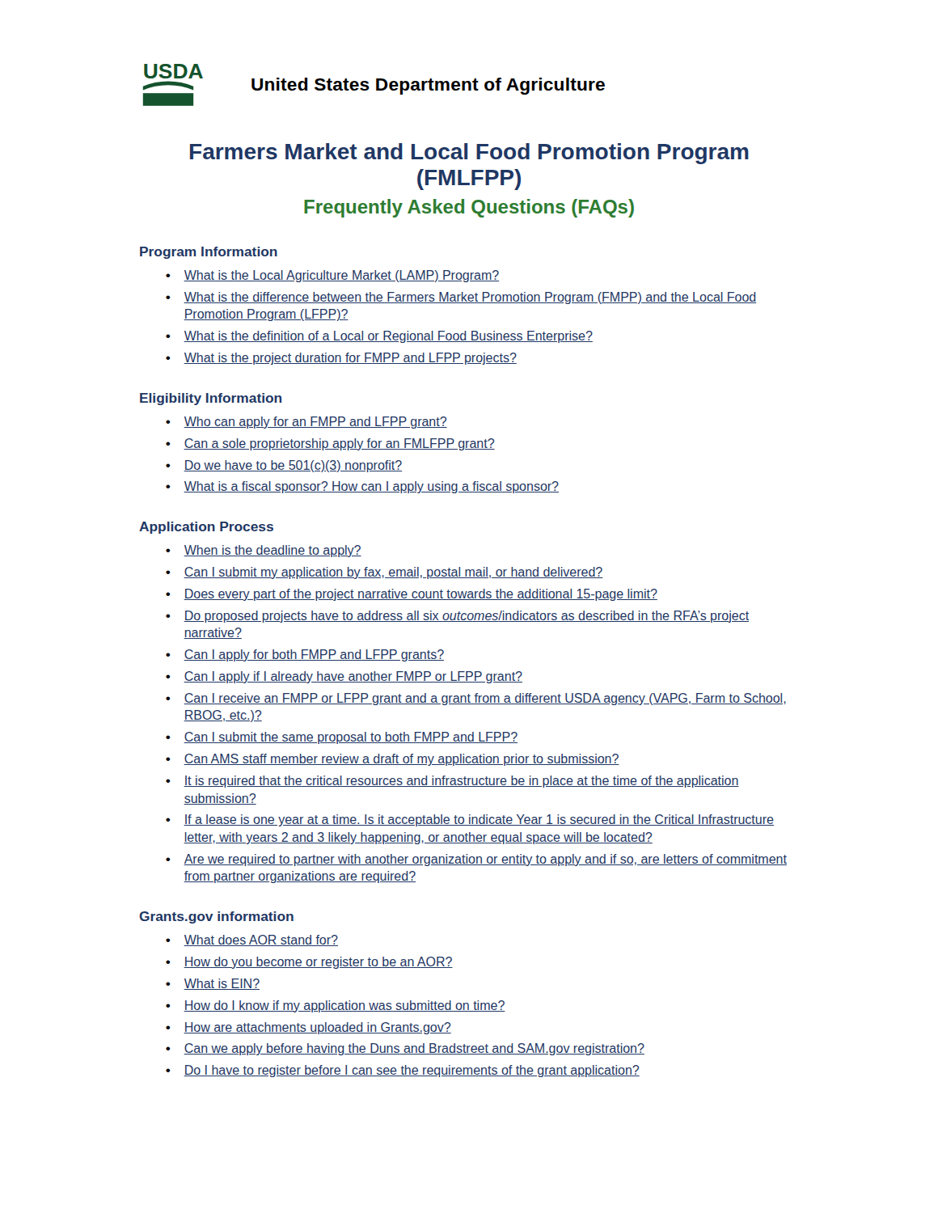USDA
United States Department of Agriculture
Farmers Market and Local Food Promotion Program (FMLFPP)
Frequently Asked Questions (FAQs)
Program Information
What is the Local Agriculture Market (LAMP) Program?
What is the difference between the Farmers Market Promotion Program (FMPP) and the Local Food Promotion Program (LFPP)?
What is the definition of a Local or Regional Food Business Enterprise?
What is the project duration for FMPP and LFPP projects?
Eligibility Information
Who can apply for an FMPP and LFPP grant?
Can a sole proprietorship apply for an FMLFPP grant?
Do we have to be 501(c)(3) nonprofit?
What is a fiscal sponsor? How can I apply using a fiscal sponsor?
Application Process
When is the deadline to apply?
Can I submit my application by fax, email, postal mail, or hand delivered?
Does every part of the project narrative count towards the additional 15-page limit?
Do proposed projects have to address all six outcomes/indicators as described in the RFA’s project narrative?
Can I apply for both FMPP and LFPP grants?
Can I apply if I already have another FMPP or LFPP grant?
Can I receive an FMPP or LFPP grant and a grant from a different USDA agency (VAPG, Farm to School, RBOG, etc.)?
Can I submit the same proposal to both FMPP and LFPP?
Can AMS staff member review a draft of my application prior to submission?
It is required that the critical resources and infrastructure be in place at the time of the application submission?
If a lease is one year at a time. Is it acceptable to indicate Year 1 is secured in the Critical Infrastructure letter, with years 2 and 3 likely happening, or another equal space will be located?
Are we required to partner with another organization or entity to apply and if so, are letters of commitment from partner organizations are required?
Grants.gov information
What does AOR stand for?
How do you become or register to be an AOR?
What is EIN?
How do I know if my application was submitted on time?
How are attachments uploaded in Grants.gov?
Can we apply before having the Duns and Bradstreet and SAM.gov registration?
Do I have to register before I can see the requirements of the grant application?